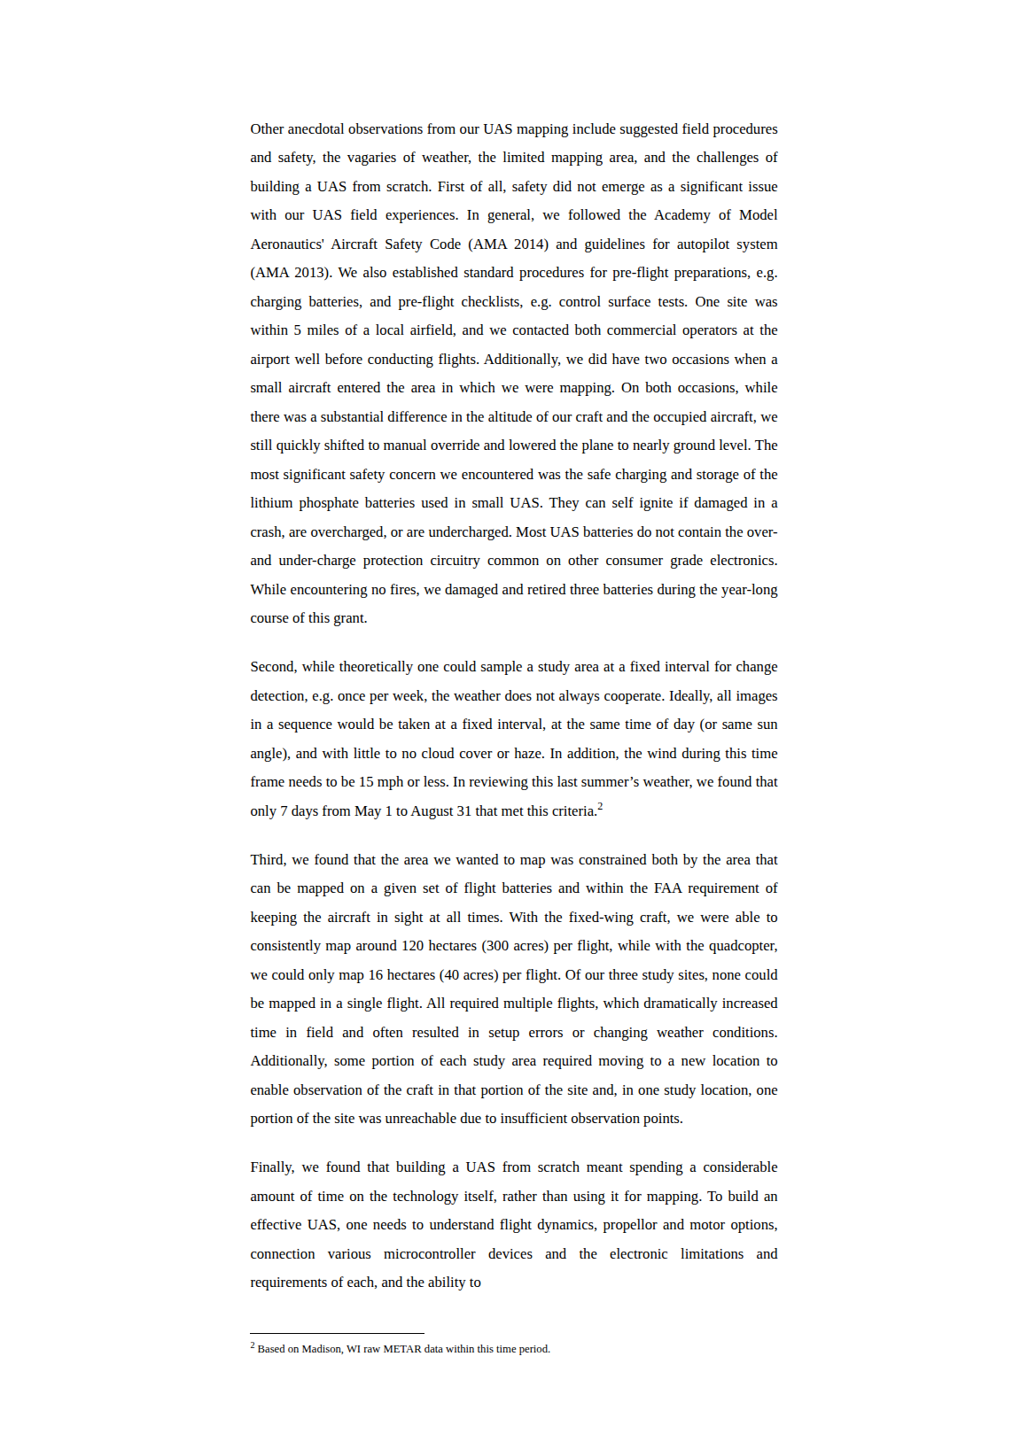Other anecdotal observations from our UAS mapping include suggested field procedures and safety, the vagaries of weather, the limited mapping area, and the challenges of building a UAS from scratch. First of all, safety did not emerge as a significant issue with our UAS field experiences. In general, we followed the Academy of Model Aeronautics' Aircraft Safety Code (AMA 2014) and guidelines for autopilot system (AMA 2013). We also established standard procedures for pre-flight preparations, e.g. charging batteries, and pre-flight checklists, e.g. control surface tests. One site was within 5 miles of a local airfield, and we contacted both commercial operators at the airport well before conducting flights. Additionally, we did have two occasions when a small aircraft entered the area in which we were mapping. On both occasions, while there was a substantial difference in the altitude of our craft and the occupied aircraft, we still quickly shifted to manual override and lowered the plane to nearly ground level. The most significant safety concern we encountered was the safe charging and storage of the lithium phosphate batteries used in small UAS. They can self ignite if damaged in a crash, are overcharged, or are undercharged. Most UAS batteries do not contain the over- and under-charge protection circuitry common on other consumer grade electronics. While encountering no fires, we damaged and retired three batteries during the year-long course of this grant.
Second, while theoretically one could sample a study area at a fixed interval for change detection, e.g. once per week, the weather does not always cooperate. Ideally, all images in a sequence would be taken at a fixed interval, at the same time of day (or same sun angle), and with little to no cloud cover or haze. In addition, the wind during this time frame needs to be 15 mph or less. In reviewing this last summer’s weather, we found that only 7 days from May 1 to August 31 that met this criteria.2
Third, we found that the area we wanted to map was constrained both by the area that can be mapped on a given set of flight batteries and within the FAA requirement of keeping the aircraft in sight at all times. With the fixed-wing craft, we were able to consistently map around 120 hectares (300 acres) per flight, while with the quadcopter, we could only map 16 hectares (40 acres) per flight. Of our three study sites, none could be mapped in a single flight. All required multiple flights, which dramatically increased time in field and often resulted in setup errors or changing weather conditions. Additionally, some portion of each study area required moving to a new location to enable observation of the craft in that portion of the site and, in one study location, one portion of the site was unreachable due to insufficient observation points.
Finally, we found that building a UAS from scratch meant spending a considerable amount of time on the technology itself, rather than using it for mapping. To build an effective UAS, one needs to understand flight dynamics, propellor and motor options, connection various microcontroller devices and the electronic limitations and requirements of each, and the ability to
2 Based on Madison, WI raw METAR data within this time period.